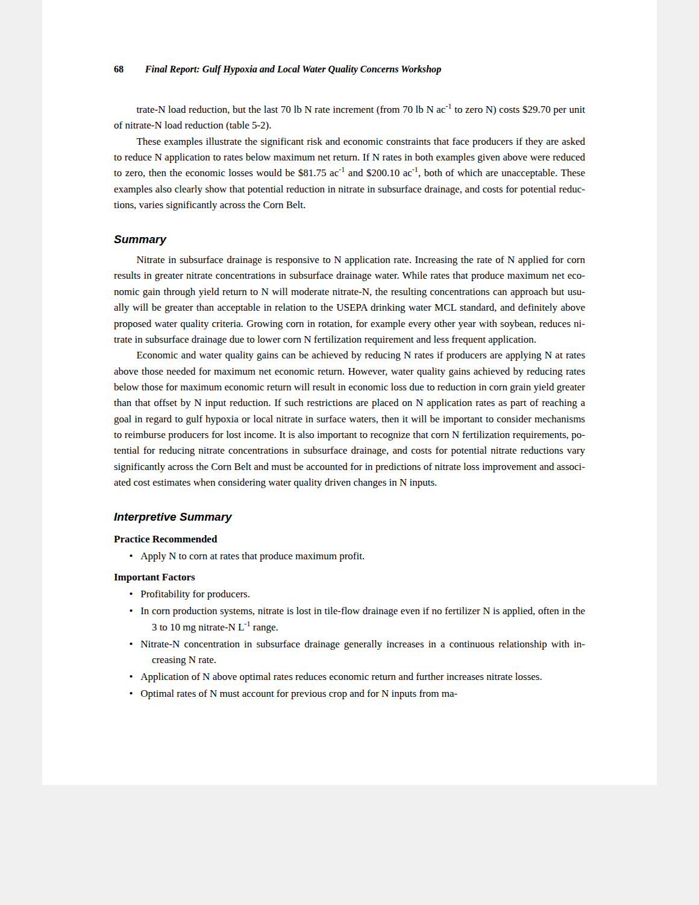68 Final Report: Gulf Hypoxia and Local Water Quality Concerns Workshop
trate-N load reduction, but the last 70 lb N rate increment (from 70 lb N ac-1 to zero N) costs $29.70 per unit of nitrate-N load reduction (table 5-2).
These examples illustrate the significant risk and economic constraints that face producers if they are asked to reduce N application to rates below maximum net return. If N rates in both examples given above were reduced to zero, then the economic losses would be $81.75 ac-1 and $200.10 ac-1, both of which are unacceptable. These examples also clearly show that potential reduction in nitrate in subsurface drainage, and costs for potential reductions, varies significantly across the Corn Belt.
Summary
Nitrate in subsurface drainage is responsive to N application rate. Increasing the rate of N applied for corn results in greater nitrate concentrations in subsurface drainage water. While rates that produce maximum net economic gain through yield return to N will moderate nitrate-N, the resulting concentrations can approach but usually will be greater than acceptable in relation to the USEPA drinking water MCL standard, and definitely above proposed water quality criteria. Growing corn in rotation, for example every other year with soybean, reduces nitrate in subsurface drainage due to lower corn N fertilization requirement and less frequent application.
Economic and water quality gains can be achieved by reducing N rates if producers are applying N at rates above those needed for maximum net economic return. However, water quality gains achieved by reducing rates below those for maximum economic return will result in economic loss due to reduction in corn grain yield greater than that offset by N input reduction. If such restrictions are placed on N application rates as part of reaching a goal in regard to gulf hypoxia or local nitrate in surface waters, then it will be important to consider mechanisms to reimburse producers for lost income. It is also important to recognize that corn N fertilization requirements, potential for reducing nitrate concentrations in subsurface drainage, and costs for potential nitrate reductions vary significantly across the Corn Belt and must be accounted for in predictions of nitrate loss improvement and associated cost estimates when considering water quality driven changes in N inputs.
Interpretive Summary
Practice Recommended
Apply N to corn at rates that produce maximum profit.
Important Factors
Profitability for producers.
In corn production systems, nitrate is lost in tile-flow drainage even if no fertilizer N is applied, often in the 3 to 10 mg nitrate-N L-1 range.
Nitrate-N concentration in subsurface drainage generally increases in a continuous relationship with increasing N rate.
Application of N above optimal rates reduces economic return and further increases nitrate losses.
Optimal rates of N must account for previous crop and for N inputs from ma-